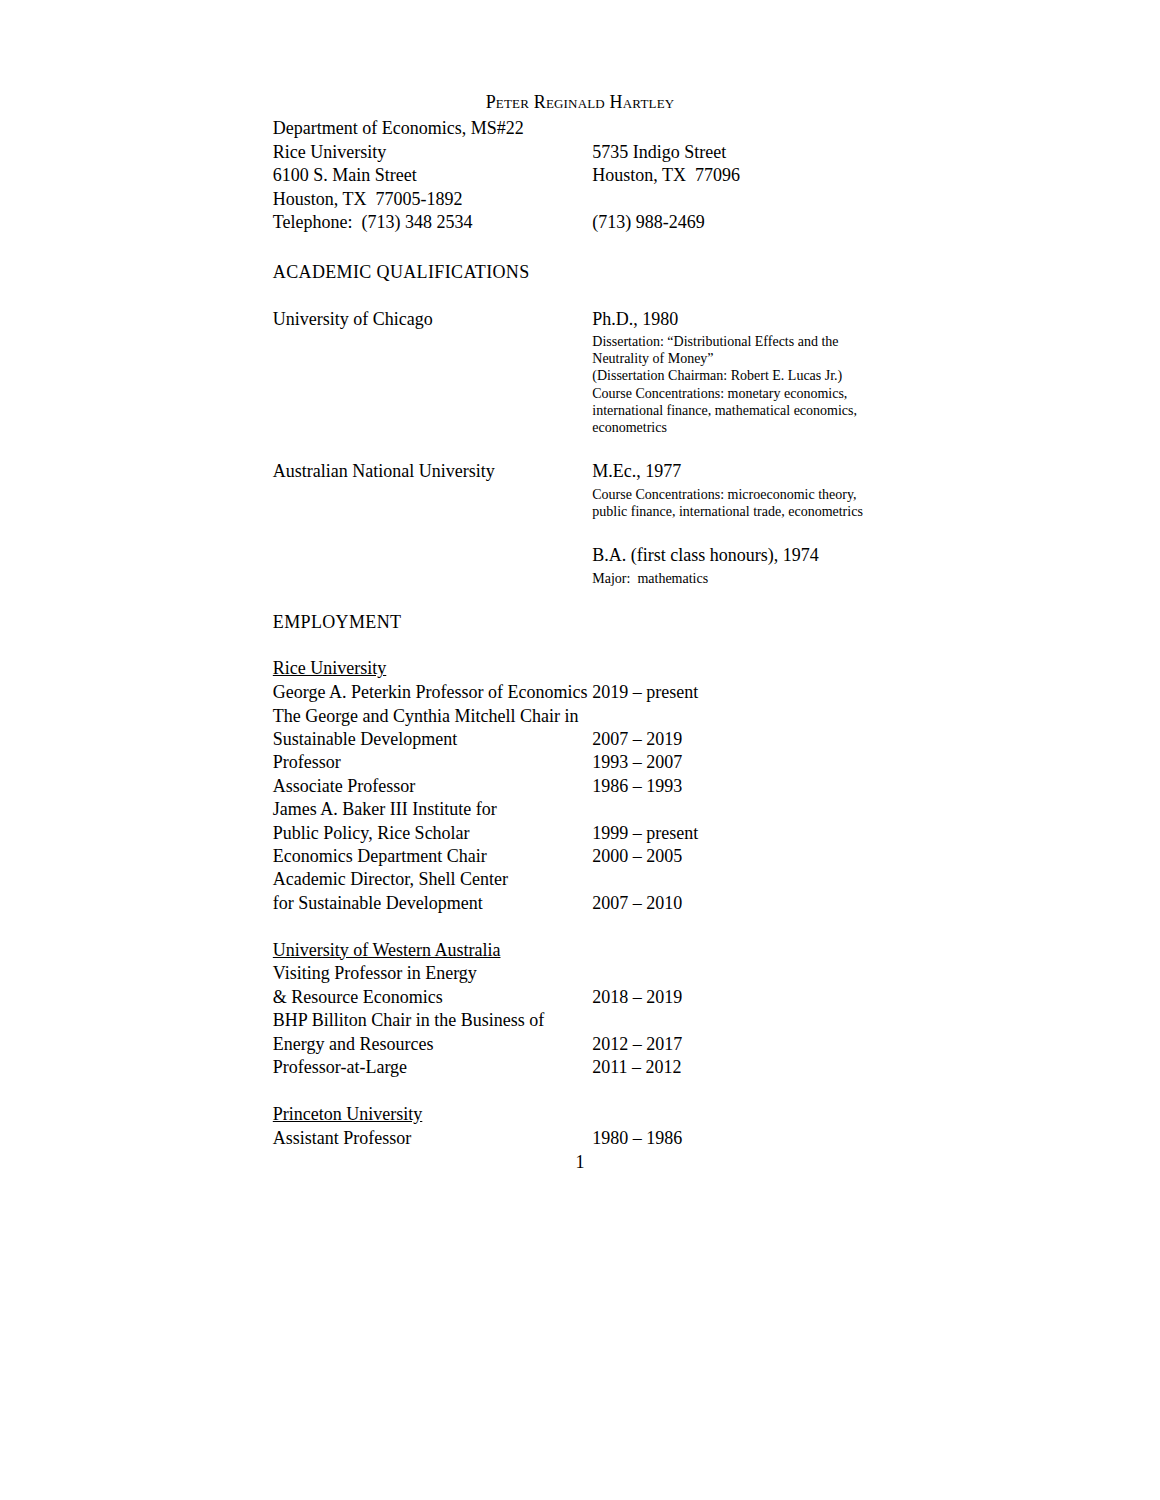Peter Reginald Hartley
| Department of Economics, MS#22 | |
| Rice University | 5735 Indigo Street |
| 6100 S. Main Street | Houston, TX 77096 |
| Houston, TX 77005-1892 | |
| Telephone: (713) 348 2534 | (713) 988-2469 |
ACADEMIC QUALIFICATIONS
| University of Chicago | Ph.D., 1980 Dissertation: “Distributional Effects and the Neutrality of Money” (Dissertation Chairman: Robert E. Lucas Jr.) Course Concentrations: monetary economics, international finance, mathematical economics, econometrics |
| Australian National University | M.Ec., 1977 Course Concentrations: microeconomic theory, public finance, international trade, econometrics |
| | B.A. (first class honours), 1974 Major: mathematics |
EMPLOYMENT
Rice University
| George A. Peterkin Professor of Economics | 2019 – present |
| The George and Cynthia Mitchell Chair in | |
| Sustainable Development | 2007 – 2019 |
| Professor | 1993 – 2007 |
| Associate Professor | 1986 – 1993 |
| James A. Baker III Institute for | |
| Public Policy, Rice Scholar | 1999 – present |
| Economics Department Chair | 2000 – 2005 |
| Academic Director, Shell Center | |
| for Sustainable Development | 2007 – 2010 |
University of Western Australia
| Visiting Professor in Energy | |
| & Resource Economics | 2018 – 2019 |
| BHP Billiton Chair in the Business of | |
| Energy and Resources | 2012 – 2017 |
| Professor-at-Large | 2011 – 2012 |
Princeton University
| Assistant Professor | 1980 – 1986 |
1